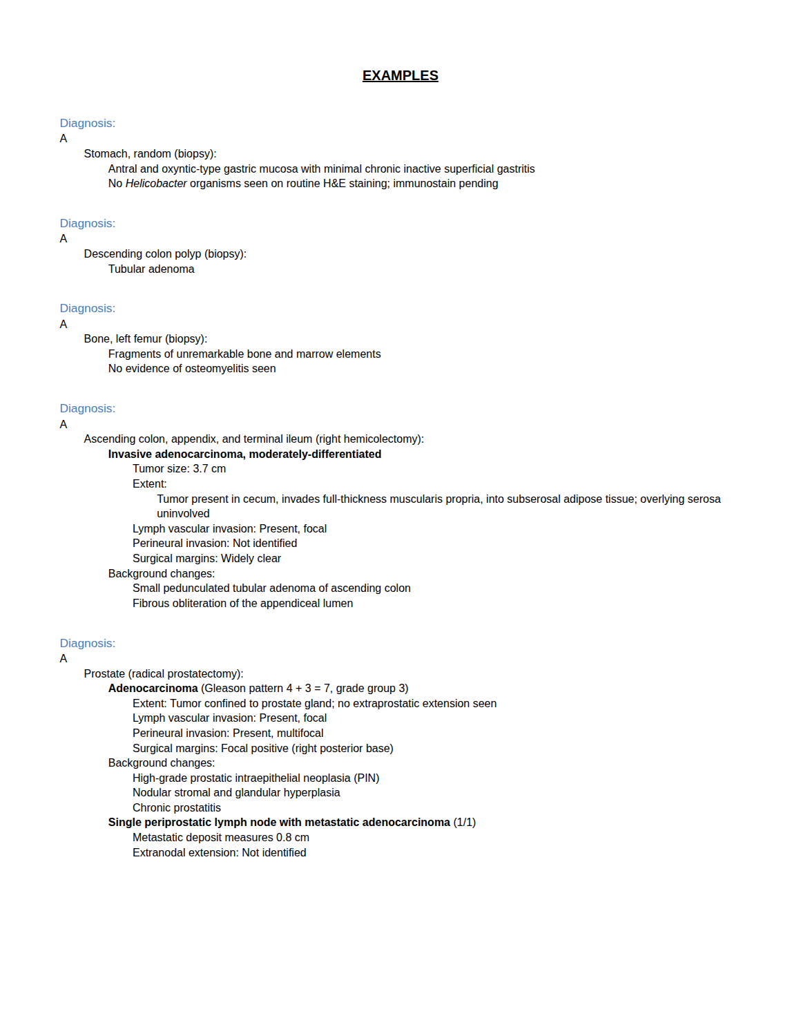EXAMPLES
Diagnosis:
A
Stomach, random (biopsy):
Antral and oxyntic-type gastric mucosa with minimal chronic inactive superficial gastritis
No Helicobacter organisms seen on routine H&E staining; immunostain pending
Diagnosis:
A
Descending colon polyp (biopsy):
Tubular adenoma
Diagnosis:
A
Bone, left femur (biopsy):
Fragments of unremarkable bone and marrow elements
No evidence of osteomyelitis seen
Diagnosis:
A
Ascending colon, appendix, and terminal ileum (right hemicolectomy):
Invasive adenocarcinoma, moderately-differentiated
Tumor size: 3.7 cm
Extent:
Tumor present in cecum, invades full-thickness muscularis propria, into subserosal adipose tissue; overlying serosa uninvolved
Lymph vascular invasion: Present, focal
Perineural invasion: Not identified
Surgical margins: Widely clear
Background changes:
Small pedunculated tubular adenoma of ascending colon
Fibrous obliteration of the appendiceal lumen
Diagnosis:
A
Prostate (radical prostatectomy):
Adenocarcinoma (Gleason pattern 4 + 3 = 7, grade group 3)
Extent: Tumor confined to prostate gland; no extraprostatic extension seen
Lymph vascular invasion: Present, focal
Perineural invasion: Present, multifocal
Surgical margins: Focal positive (right posterior base)
Background changes:
High-grade prostatic intraepithelial neoplasia (PIN)
Nodular stromal and glandular hyperplasia
Chronic prostatitis
Single periprostatic lymph node with metastatic adenocarcinoma (1/1)
Metastatic deposit measures 0.8 cm
Extranodal extension: Not identified